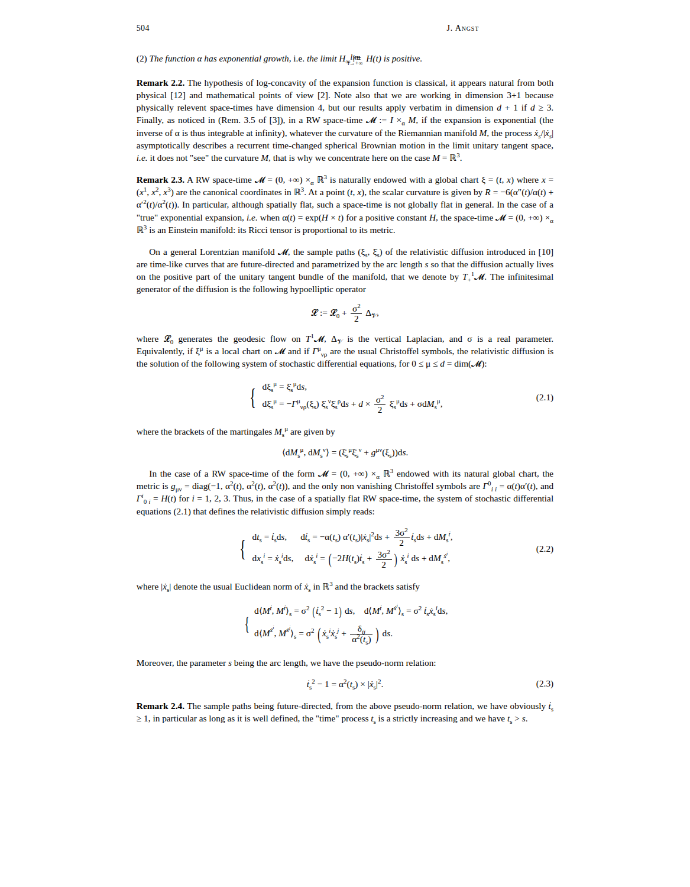504 J. Angst
(2) The function α has exponential growth, i.e. the limit H∞ := lim t→+∞ H(t) is positive.
Remark 2.2. The hypothesis of log-concavity of the expansion function is classical, it appears natural from both physical [12] and mathematical points of view [2]. Note also that we are working in dimension 3+1 because physically relevent space-times have dimension 4, but our results apply verbatim in dimension d + 1 if d ≥ 3. Finally, as noticed in (Rem. 3.5 of [3]), in a RW space-time 𝓜 := I ×α M, if the expansion is exponential (the inverse of α is thus integrable at infinity), whatever the curvature of the Riemannian manifold M, the process ẋs/|ẋs| asymptotically describes a recurrent time-changed spherical Brownian motion in the limit unitary tangent space, i.e. it does not "see" the curvature M, that is why we concentrate here on the case M = ℝ3.
Remark 2.3. A RW space-time 𝓜 = (0, +∞) ×α ℝ3 is naturally endowed with a global chart ξ = (t, x) where x = (x1, x2, x3) are the canonical coordinates in ℝ3. At a point (t, x), the scalar curvature is given by R = −6(α″(t)/α(t) + α′2(t)/α2(t)). In particular, although spatially flat, such a space-time is not globally flat in general. In the case of a "true" exponential expansion, i.e. when α(t) = exp(H × t) for a positive constant H, the space-time 𝓜 = (0, +∞) ×α ℝ3 is an Einstein manifold: its Ricci tensor is proportional to its metric.
On a general Lorentzian manifold 𝓜, the sample paths (ξs, ξ̇s) of the relativistic diffusion introduced in [10] are time-like curves that are future-directed and parametrized by the arc length s so that the diffusion actually lives on the positive part of the unitary tangent bundle of the manifold, that we denote by T+1𝓜. The infinitesimal generator of the diffusion is the following hypoelliptic operator
𝓛 := 𝓛0 + σ22 Δ𝒱,
where 𝓛0 generates the geodesic flow on T1𝓜, Δ𝒱 is the vertical Laplacian, and σ is a real parameter. Equivalently, if ξμ is a local chart on 𝓜 and if Γμνρ are the usual Christoffel symbols, the relativistic diffusion is the solution of the following system of stochastic differential equations, for 0 ≤ μ ≤ d = dim(𝓜):
{ dξsμ = ξ̇sμds, dξ̇sμ = −Γμνρ(ξs) ξ̇sνξ̇sρds + d × σ22 ξ̇sμds + σdMsμ, (2.1)
where the brackets of the martingales Msμ are given by
⟨dMsμ, dMsν⟩ = (ξ̇sμξ̇sν + gμν(ξs))ds.
In the case of a RW space-time of the form 𝓜 = (0, +∞) ×α ℝ3 endowed with its natural global chart, the metric is gμν = diag(−1, α2(t), α2(t), α2(t)), and the only non vanishing Christoffel symbols are Γ0i i = α(t)α′(t), and Γi0 i = H(t) for i = 1, 2, 3. Thus, in the case of a spatially flat RW space-time, the system of stochastic differential equations (2.1) that defines the relativistic diffusion simply reads:
{ dts = ṫsds, dṫs = −α(ts) α′(ts)|ẋs|2ds + 3σ22 ṫsds + dMsṫ, dxsi = ẋsids, dẋsi = (−2H(ts)ṫs + 3σ22) ẋsi ds + dMsẋi, (2.2)
where |ẋs| denote the usual Euclidean norm of ẋs in ℝ3 and the brackets satisfy
{ d⟨Mṫ, Mṫ⟩s = σ2 (ṫs2 − 1) ds, d⟨Mṫ, Mẋi⟩s = σ2 ṫsẋsids, d⟨Mẋi, Mẋj⟩s = σ2 (ẋsiẋsj + δij α2(ts)) ds.
Moreover, the parameter s being the arc length, we have the pseudo-norm relation:
ṫs2 − 1 = α2(ts) × |ẋs|2. (2.3)
Remark 2.4. The sample paths being future-directed, from the above pseudo-norm relation, we have obviously ṫs ≥ 1, in particular as long as it is well defined, the "time" process ts is a strictly increasing and we have ts > s.